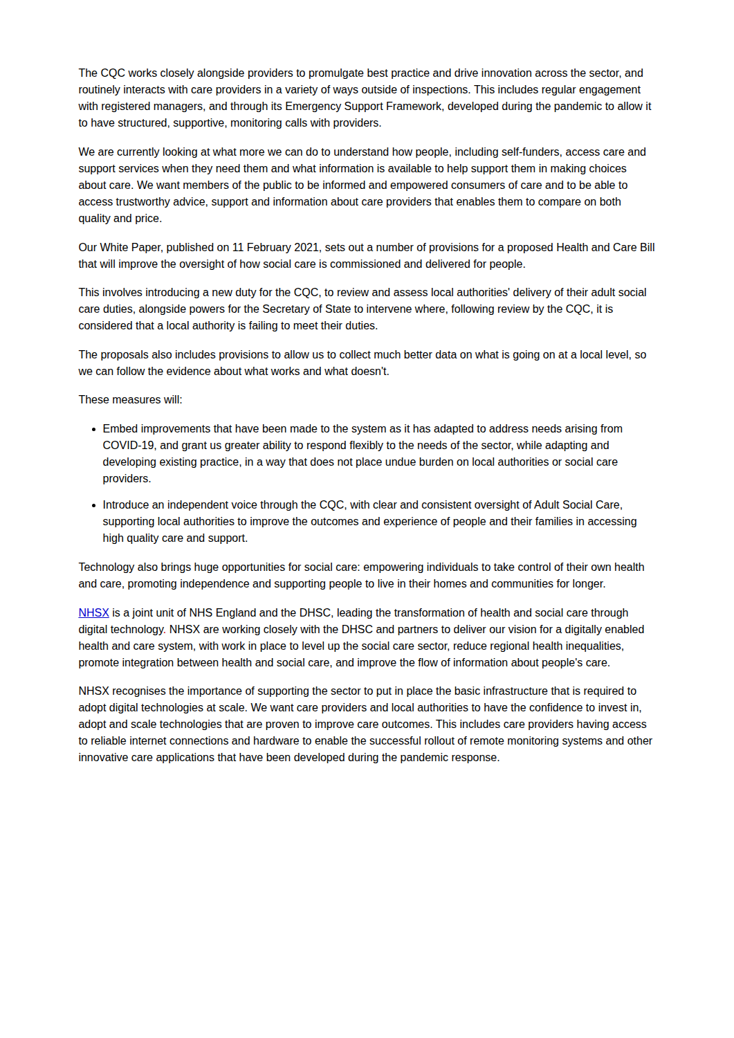The CQC works closely alongside providers to promulgate best practice and drive innovation across the sector, and routinely interacts with care providers in a variety of ways outside of inspections. This includes regular engagement with registered managers, and through its Emergency Support Framework, developed during the pandemic to allow it to have structured, supportive, monitoring calls with providers.
We are currently looking at what more we can do to understand how people, including self-funders, access care and support services when they need them and what information is available to help support them in making choices about care. We want members of the public to be informed and empowered consumers of care and to be able to access trustworthy advice, support and information about care providers that enables them to compare on both quality and price.
Our White Paper, published on 11 February 2021, sets out a number of provisions for a proposed Health and Care Bill that will improve the oversight of how social care is commissioned and delivered for people.
This involves introducing a new duty for the CQC, to review and assess local authorities' delivery of their adult social care duties, alongside powers for the Secretary of State to intervene where, following review by the CQC, it is considered that a local authority is failing to meet their duties.
The proposals also includes provisions to allow us to collect much better data on what is going on at a local level, so we can follow the evidence about what works and what doesn't.
These measures will:
Embed improvements that have been made to the system as it has adapted to address needs arising from COVID-19, and grant us greater ability to respond flexibly to the needs of the sector, while adapting and developing existing practice, in a way that does not place undue burden on local authorities or social care providers.
Introduce an independent voice through the CQC, with clear and consistent oversight of Adult Social Care, supporting local authorities to improve the outcomes and experience of people and their families in accessing high quality care and support.
Technology also brings huge opportunities for social care: empowering individuals to take control of their own health and care, promoting independence and supporting people to live in their homes and communities for longer.
NHSX is a joint unit of NHS England and the DHSC, leading the transformation of health and social care through digital technology. NHSX are working closely with the DHSC and partners to deliver our vision for a digitally enabled health and care system, with work in place to level up the social care sector, reduce regional health inequalities, promote integration between health and social care, and improve the flow of information about people's care.
NHSX recognises the importance of supporting the sector to put in place the basic infrastructure that is required to adopt digital technologies at scale. We want care providers and local authorities to have the confidence to invest in, adopt and scale technologies that are proven to improve care outcomes. This includes care providers having access to reliable internet connections and hardware to enable the successful rollout of remote monitoring systems and other innovative care applications that have been developed during the pandemic response.